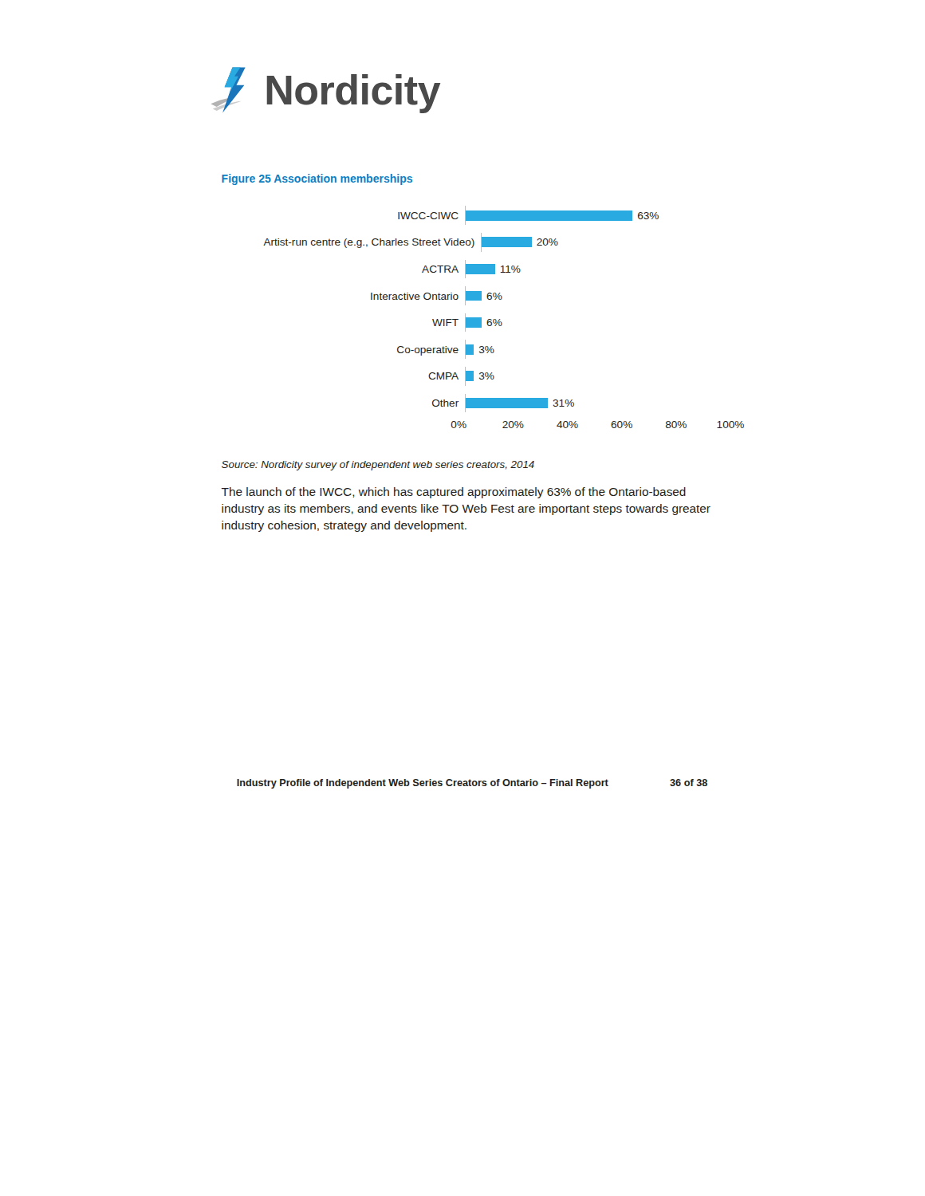Nordicity
Figure 25 Association memberships
IWCC-CIWC
63%
Artist-run centre (e.g., Charles Street Video)
20%
ACTRA
11%
Interactive Ontario
6%
WIFT
6%
Co-operative
3%
CMPA
3%
Other
31%
0% 20% 40% 60% 80% 100%
Source: Nordicity survey of independent web series creators, 2014
The launch of the IWCC, which has captured approximately 63% of the Ontario-based industry as its members, and events like TO Web Fest are important steps towards greater industry cohesion, strategy and development.
Industry Profile of Independent Web Series Creators of Ontario – Final Report
36 of 38